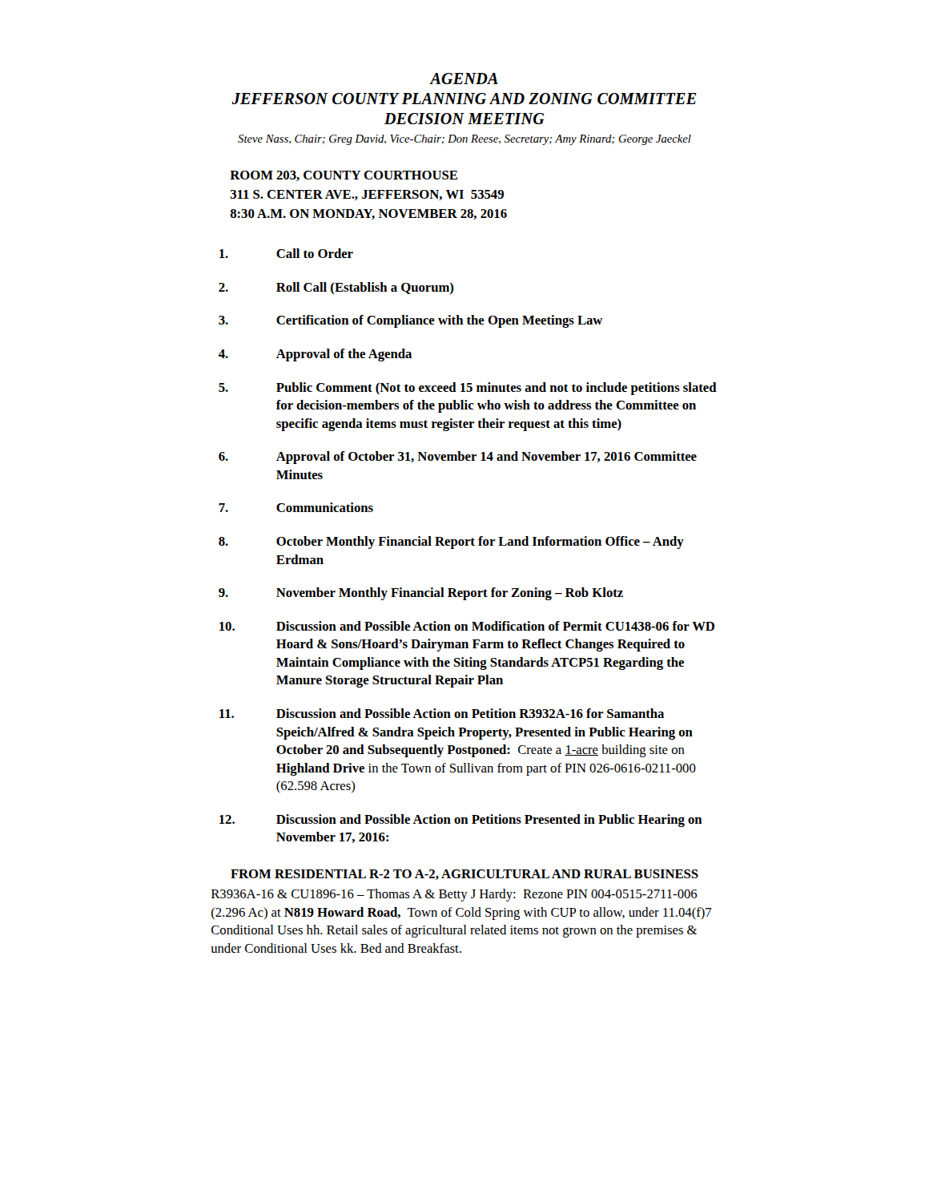AGENDA
JEFFERSON COUNTY PLANNING AND ZONING COMMITTEE
DECISION MEETING
Steve Nass, Chair; Greg David, Vice-Chair; Don Reese, Secretary; Amy Rinard; George Jaeckel
ROOM 203, COUNTY COURTHOUSE
311 S. CENTER AVE., JEFFERSON, WI 53549
8:30 A.M. ON MONDAY, NOVEMBER 28, 2016
1. Call to Order
2. Roll Call (Establish a Quorum)
3. Certification of Compliance with the Open Meetings Law
4. Approval of the Agenda
5. Public Comment (Not to exceed 15 minutes and not to include petitions slated for decision-members of the public who wish to address the Committee on specific agenda items must register their request at this time)
6. Approval of October 31, November 14 and November 17, 2016 Committee Minutes
7. Communications
8. October Monthly Financial Report for Land Information Office – Andy Erdman
9. November Monthly Financial Report for Zoning – Rob Klotz
10. Discussion and Possible Action on Modification of Permit CU1438-06 for WD Hoard & Sons/Hoard’s Dairyman Farm to Reflect Changes Required to Maintain Compliance with the Siting Standards ATCP51 Regarding the Manure Storage Structural Repair Plan
11. Discussion and Possible Action on Petition R3932A-16 for Samantha Speich/Alfred & Sandra Speich Property, Presented in Public Hearing on October 20 and Subsequently Postponed: Create a 1-acre building site on Highland Drive in the Town of Sullivan from part of PIN 026-0616-0211-000 (62.598 Acres)
12. Discussion and Possible Action on Petitions Presented in Public Hearing on November 17, 2016:
FROM RESIDENTIAL R-2 TO A-2, AGRICULTURAL AND RURAL BUSINESS
R3936A-16 & CU1896-16 – Thomas A & Betty J Hardy: Rezone PIN 004-0515-2711-006 (2.296 Ac) at N819 Howard Road, Town of Cold Spring with CUP to allow, under 11.04(f)7 Conditional Uses hh. Retail sales of agricultural related items not grown on the premises & under Conditional Uses kk. Bed and Breakfast.